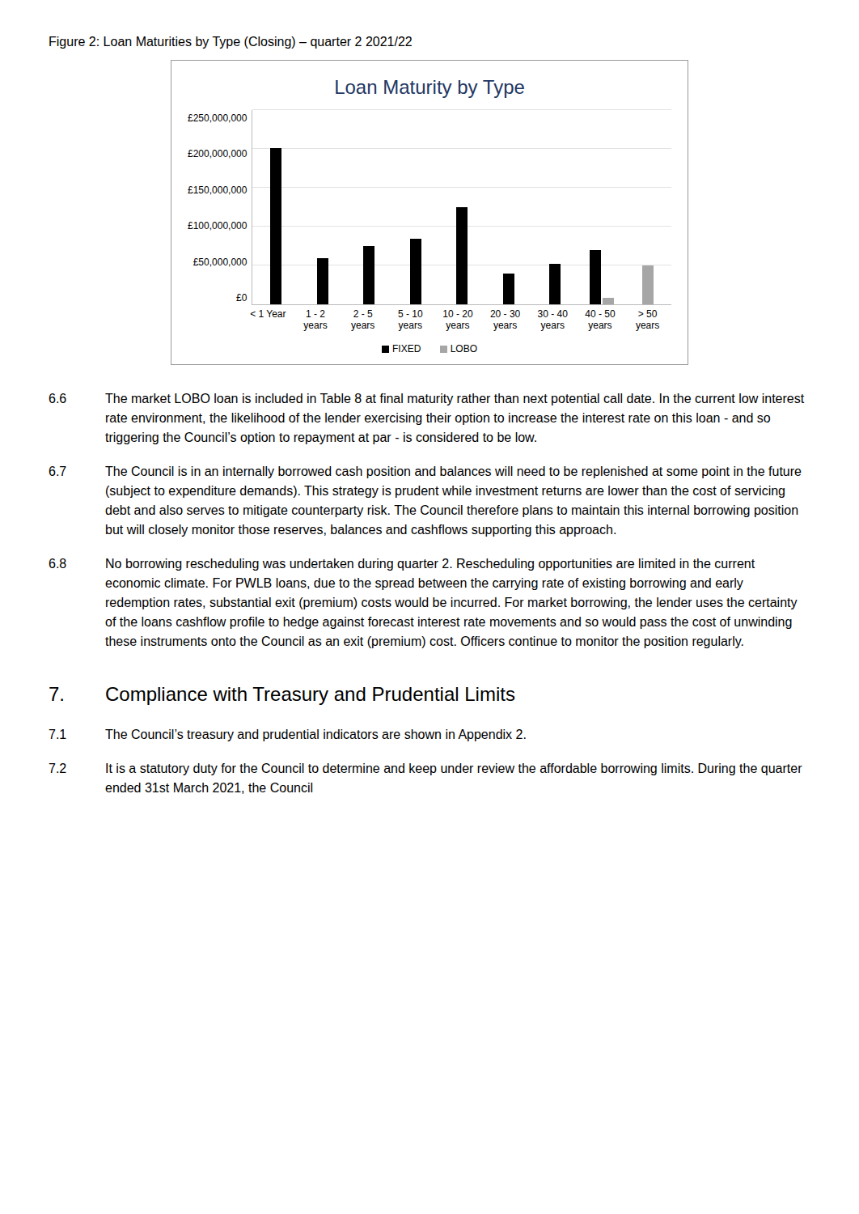Figure 2: Loan Maturities by Type (Closing) – quarter 2 2021/22
Loan Maturity by Type
£250,000,000
£200,000,000
£150,000,000
£100,000,000
£50,000,000
£0
< 1 Year 1 - 2 years 2 - 5 years 5 - 10 years 10 - 20 years 20 - 30 years 30 - 40 years 40 - 50 years > 50 years
FIXED LOBO
6.6
The market LOBO loan is included in Table 8 at final maturity rather than next potential call date. In the current low interest rate environment, the likelihood of the lender exercising their option to increase the interest rate on this loan - and so triggering the Council’s option to repayment at par - is considered to be low.
6.7
The Council is in an internally borrowed cash position and balances will need to be replenished at some point in the future (subject to expenditure demands). This strategy is prudent while investment returns are lower than the cost of servicing debt and also serves to mitigate counterparty risk. The Council therefore plans to maintain this internal borrowing position but will closely monitor those reserves, balances and cashflows supporting this approach.
6.8
No borrowing rescheduling was undertaken during quarter 2. Rescheduling opportunities are limited in the current economic climate. For PWLB loans, due to the spread between the carrying rate of existing borrowing and early redemption rates, substantial exit (premium) costs would be incurred. For market borrowing, the lender uses the certainty of the loans cashflow profile to hedge against forecast interest rate movements and so would pass the cost of unwinding these instruments onto the Council as an exit (premium) cost. Officers continue to monitor the position regularly.
7. Compliance with Treasury and Prudential Limits
7.1
The Council’s treasury and prudential indicators are shown in Appendix 2.
7.2
It is a statutory duty for the Council to determine and keep under review the affordable borrowing limits. During the quarter ended 31st March 2021, the Council